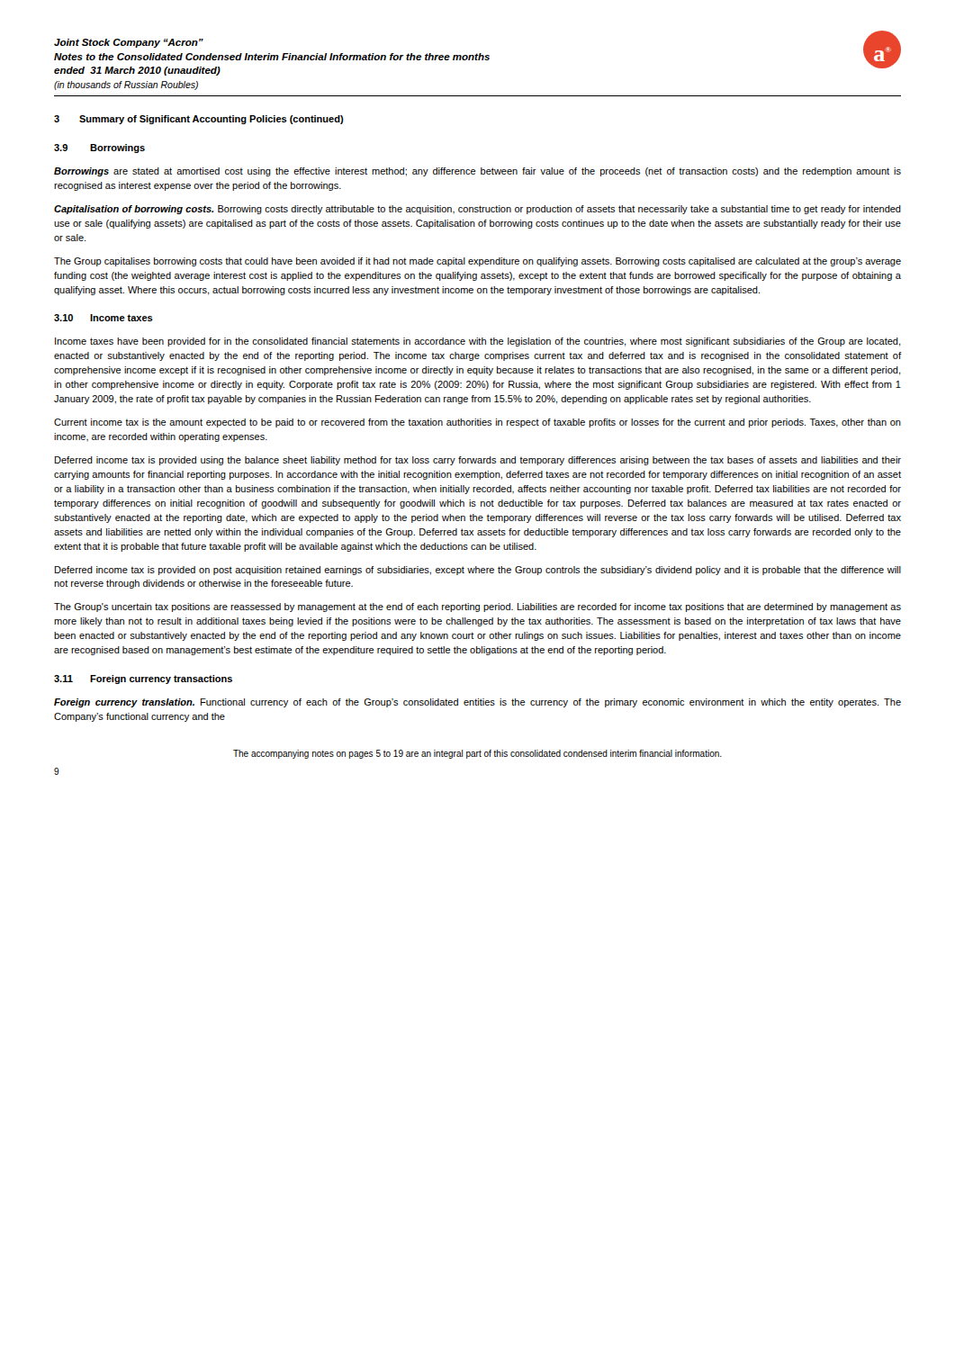a®
Joint Stock Company “Acron”
Notes to the Consolidated Condensed Interim Financial Information for the three months
ended 31 March 2010 (unaudited)
(in thousands of Russian Roubles)
3 Summary of Significant Accounting Policies (continued)
3.9 Borrowings
Borrowings are stated at amortised cost using the effective interest method; any difference between fair value of the proceeds (net of transaction costs) and the redemption amount is recognised as interest expense over the period of the borrowings.
Capitalisation of borrowing costs. Borrowing costs directly attributable to the acquisition, construction or production of assets that necessarily take a substantial time to get ready for intended use or sale (qualifying assets) are capitalised as part of the costs of those assets. Capitalisation of borrowing costs continues up to the date when the assets are substantially ready for their use or sale.
The Group capitalises borrowing costs that could have been avoided if it had not made capital expenditure on qualifying assets. Borrowing costs capitalised are calculated at the group’s average funding cost (the weighted average interest cost is applied to the expenditures on the qualifying assets), except to the extent that funds are borrowed specifically for the purpose of obtaining a qualifying asset. Where this occurs, actual borrowing costs incurred less any investment income on the temporary investment of those borrowings are capitalised.
3.10 Income taxes
Income taxes have been provided for in the consolidated financial statements in accordance with the legislation of the countries, where most significant subsidiaries of the Group are located, enacted or substantively enacted by the end of the reporting period. The income tax charge comprises current tax and deferred tax and is recognised in the consolidated statement of comprehensive income except if it is recognised in other comprehensive income or directly in equity because it relates to transactions that are also recognised, in the same or a different period, in other comprehensive income or directly in equity. Corporate profit tax rate is 20% (2009: 20%) for Russia, where the most significant Group subsidiaries are registered. With effect from 1 January 2009, the rate of profit tax payable by companies in the Russian Federation can range from 15.5% to 20%, depending on applicable rates set by regional authorities.
Current income tax is the amount expected to be paid to or recovered from the taxation authorities in respect of taxable profits or losses for the current and prior periods. Taxes, other than on income, are recorded within operating expenses.
Deferred income tax is provided using the balance sheet liability method for tax loss carry forwards and temporary differences arising between the tax bases of assets and liabilities and their carrying amounts for financial reporting purposes. In accordance with the initial recognition exemption, deferred taxes are not recorded for temporary differences on initial recognition of an asset or a liability in a transaction other than a business combination if the transaction, when initially recorded, affects neither accounting nor taxable profit. Deferred tax liabilities are not recorded for temporary differences on initial recognition of goodwill and subsequently for goodwill which is not deductible for tax purposes. Deferred tax balances are measured at tax rates enacted or substantively enacted at the reporting date, which are expected to apply to the period when the temporary differences will reverse or the tax loss carry forwards will be utilised. Deferred tax assets and liabilities are netted only within the individual companies of the Group. Deferred tax assets for deductible temporary differences and tax loss carry forwards are recorded only to the extent that it is probable that future taxable profit will be available against which the deductions can be utilised.
Deferred income tax is provided on post acquisition retained earnings of subsidiaries, except where the Group controls the subsidiary’s dividend policy and it is probable that the difference will not reverse through dividends or otherwise in the foreseeable future.
The Group's uncertain tax positions are reassessed by management at the end of each reporting period. Liabilities are recorded for income tax positions that are determined by management as more likely than not to result in additional taxes being levied if the positions were to be challenged by the tax authorities. The assessment is based on the interpretation of tax laws that have been enacted or substantively enacted by the end of the reporting period and any known court or other rulings on such issues. Liabilities for penalties, interest and taxes other than on income are recognised based on management’s best estimate of the expenditure required to settle the obligations at the end of the reporting period.
3.11 Foreign currency transactions
Foreign currency translation. Functional currency of each of the Group’s consolidated entities is the currency of the primary economic environment in which the entity operates. The Company’s functional currency and the
The accompanying notes on pages 5 to 19 are an integral part of this consolidated condensed interim financial information.
9